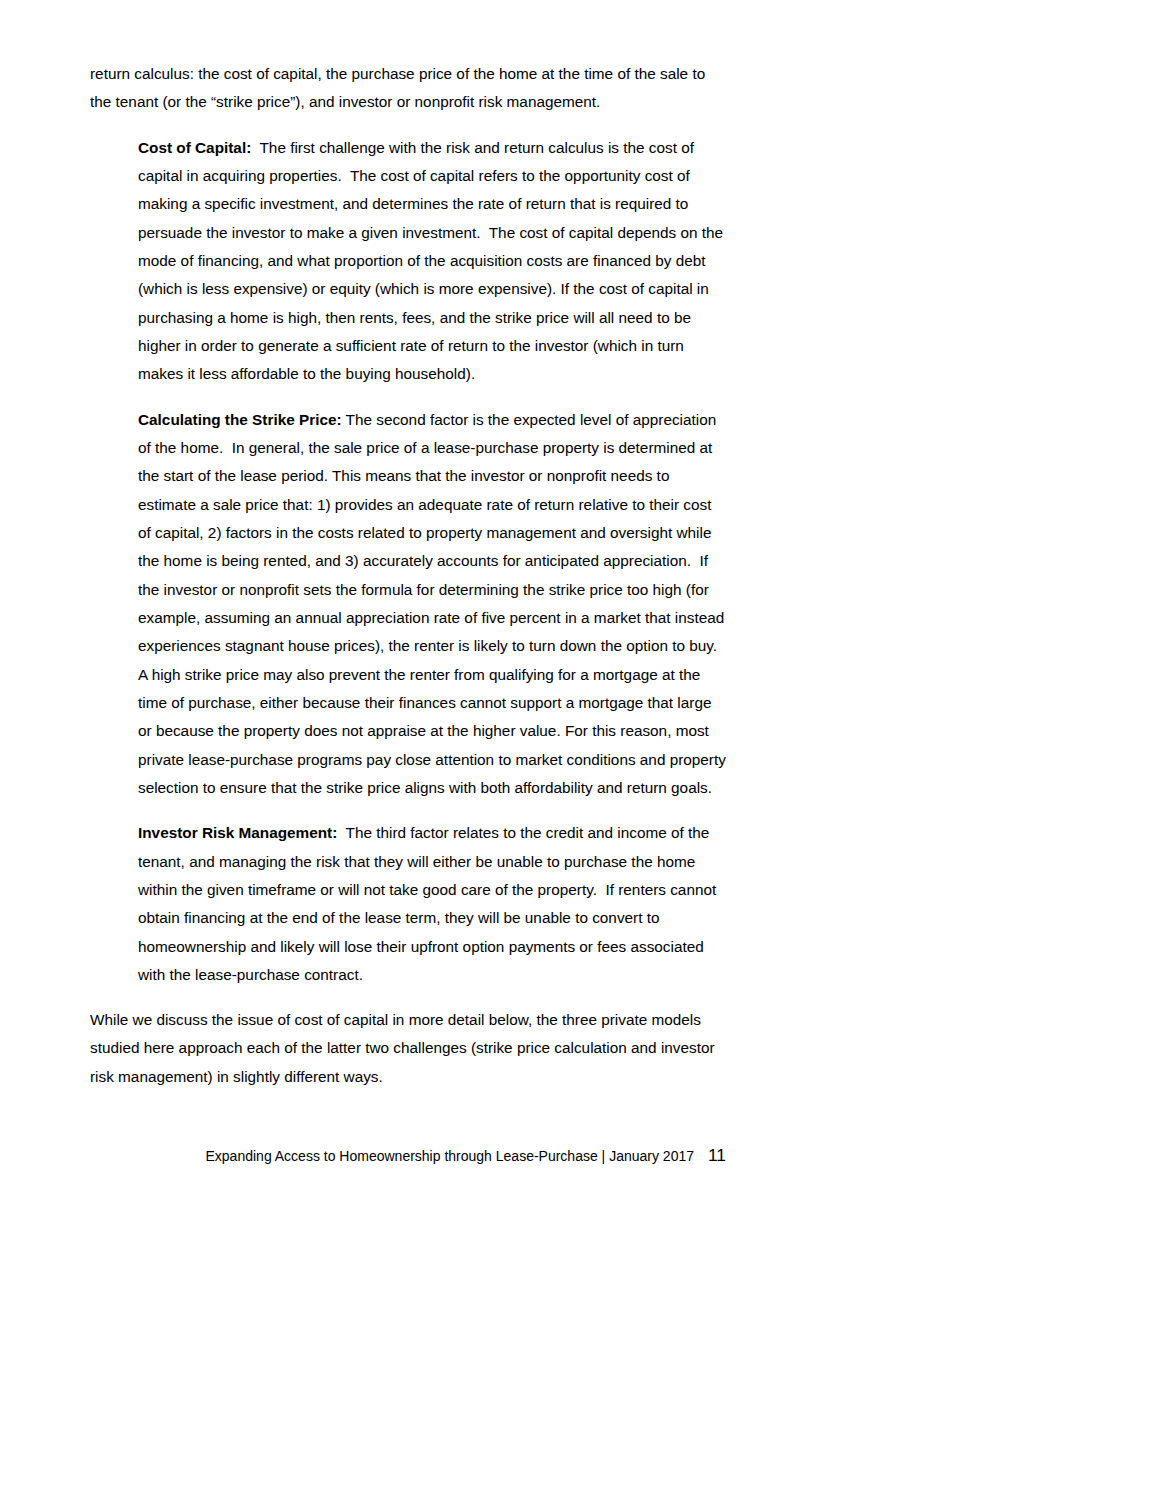return calculus: the cost of capital, the purchase price of the home at the time of the sale to the tenant (or the “strike price”), and investor or nonprofit risk management.
Cost of Capital: The first challenge with the risk and return calculus is the cost of capital in acquiring properties. The cost of capital refers to the opportunity cost of making a specific investment, and determines the rate of return that is required to persuade the investor to make a given investment. The cost of capital depends on the mode of financing, and what proportion of the acquisition costs are financed by debt (which is less expensive) or equity (which is more expensive). If the cost of capital in purchasing a home is high, then rents, fees, and the strike price will all need to be higher in order to generate a sufficient rate of return to the investor (which in turn makes it less affordable to the buying household).
Calculating the Strike Price: The second factor is the expected level of appreciation of the home. In general, the sale price of a lease-purchase property is determined at the start of the lease period. This means that the investor or nonprofit needs to estimate a sale price that: 1) provides an adequate rate of return relative to their cost of capital, 2) factors in the costs related to property management and oversight while the home is being rented, and 3) accurately accounts for anticipated appreciation. If the investor or nonprofit sets the formula for determining the strike price too high (for example, assuming an annual appreciation rate of five percent in a market that instead experiences stagnant house prices), the renter is likely to turn down the option to buy. A high strike price may also prevent the renter from qualifying for a mortgage at the time of purchase, either because their finances cannot support a mortgage that large or because the property does not appraise at the higher value. For this reason, most private lease-purchase programs pay close attention to market conditions and property selection to ensure that the strike price aligns with both affordability and return goals.
Investor Risk Management: The third factor relates to the credit and income of the tenant, and managing the risk that they will either be unable to purchase the home within the given timeframe or will not take good care of the property. If renters cannot obtain financing at the end of the lease term, they will be unable to convert to homeownership and likely will lose their upfront option payments or fees associated with the lease-purchase contract.
While we discuss the issue of cost of capital in more detail below, the three private models studied here approach each of the latter two challenges (strike price calculation and investor risk management) in slightly different ways.
Expanding Access to Homeownership through Lease-Purchase | January 201711